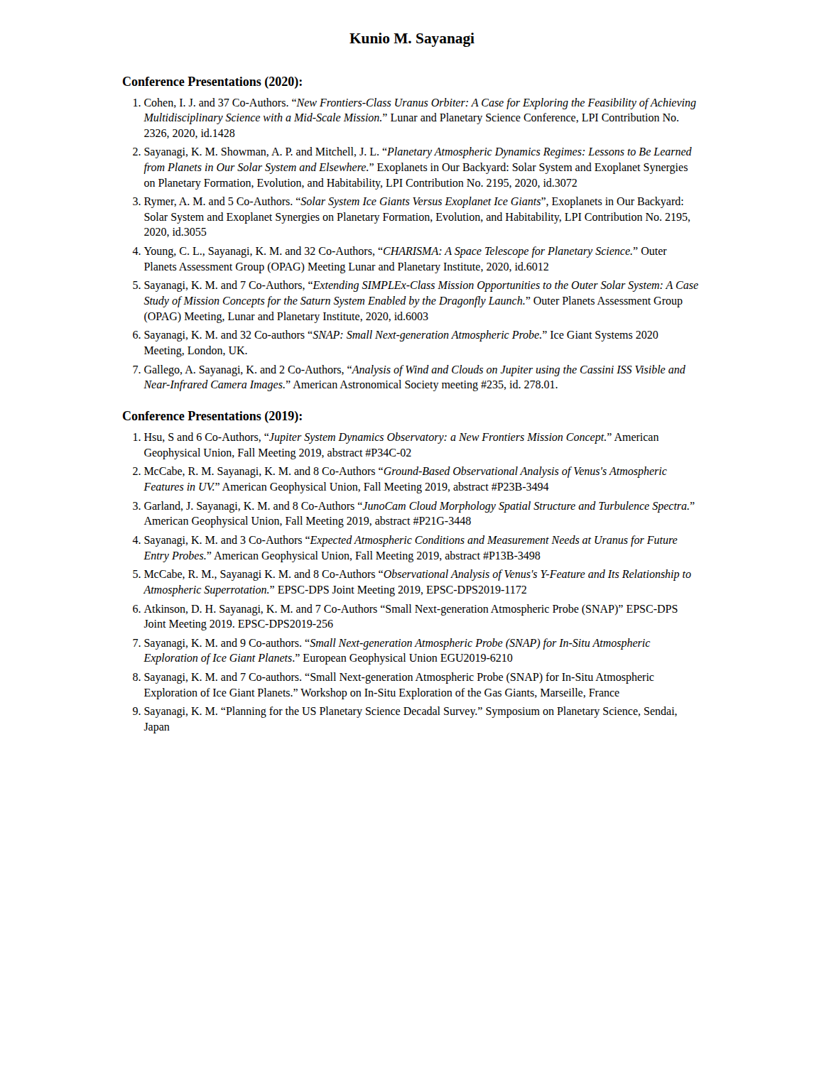Kunio M. Sayanagi
Conference Presentations (2020):
Cohen, I. J. and 37 Co-Authors. “New Frontiers-Class Uranus Orbiter: A Case for Exploring the Feasibility of Achieving Multidisciplinary Science with a Mid-Scale Mission.” Lunar and Planetary Science Conference, LPI Contribution No. 2326, 2020, id.1428
Sayanagi, K. M. Showman, A. P. and Mitchell, J. L. “Planetary Atmospheric Dynamics Regimes: Lessons to Be Learned from Planets in Our Solar System and Elsewhere.” Exoplanets in Our Backyard: Solar System and Exoplanet Synergies on Planetary Formation, Evolution, and Habitability, LPI Contribution No. 2195, 2020, id.3072
Rymer, A. M. and 5 Co-Authors. “Solar System Ice Giants Versus Exoplanet Ice Giants”, Exoplanets in Our Backyard: Solar System and Exoplanet Synergies on Planetary Formation, Evolution, and Habitability, LPI Contribution No. 2195, 2020, id.3055
Young, C. L., Sayanagi, K. M. and 32 Co-Authors, “CHARISMA: A Space Telescope for Planetary Science.” Outer Planets Assessment Group (OPAG) Meeting Lunar and Planetary Institute, 2020, id.6012
Sayanagi, K. M. and 7 Co-Authors, “Extending SIMPLEx-Class Mission Opportunities to the Outer Solar System: A Case Study of Mission Concepts for the Saturn System Enabled by the Dragonfly Launch.” Outer Planets Assessment Group (OPAG) Meeting, Lunar and Planetary Institute, 2020, id.6003
Sayanagi, K. M. and 32 Co-authors “SNAP: Small Next-generation Atmospheric Probe.” Ice Giant Systems 2020 Meeting, London, UK.
Gallego, A. Sayanagi, K. and 2 Co-Authors, “Analysis of Wind and Clouds on Jupiter using the Cassini ISS Visible and Near-Infrared Camera Images.” American Astronomical Society meeting #235, id. 278.01.
Conference Presentations (2019):
Hsu, S and 6 Co-Authors, “Jupiter System Dynamics Observatory: a New Frontiers Mission Concept.” American Geophysical Union, Fall Meeting 2019, abstract #P34C-02
McCabe, R. M. Sayanagi, K. M. and 8 Co-Authors “Ground-Based Observational Analysis of Venus's Atmospheric Features in UV.” American Geophysical Union, Fall Meeting 2019, abstract #P23B-3494
Garland, J. Sayanagi, K. M. and 8 Co-Authors “JunoCam Cloud Morphology Spatial Structure and Turbulence Spectra.” American Geophysical Union, Fall Meeting 2019, abstract #P21G-3448
Sayanagi, K. M. and 3 Co-Authors “Expected Atmospheric Conditions and Measurement Needs at Uranus for Future Entry Probes.” American Geophysical Union, Fall Meeting 2019, abstract #P13B-3498
McCabe, R. M., Sayanagi K. M. and 8 Co-Authors “Observational Analysis of Venus's Y-Feature and Its Relationship to Atmospheric Superrotation.” EPSC-DPS Joint Meeting 2019, EPSC-DPS2019-1172
Atkinson, D. H. Sayanagi, K. M. and 7 Co-Authors “Small Next-generation Atmospheric Probe (SNAP)” EPSC-DPS Joint Meeting 2019. EPSC-DPS2019-256
Sayanagi, K. M. and 9 Co-authors. “Small Next-generation Atmospheric Probe (SNAP) for In-Situ Atmospheric Exploration of Ice Giant Planets.” European Geophysical Union EGU2019-6210
Sayanagi, K. M. and 7 Co-authors. “Small Next-generation Atmospheric Probe (SNAP) for In-Situ Atmospheric Exploration of Ice Giant Planets.” Workshop on In-Situ Exploration of the Gas Giants, Marseille, France
Sayanagi, K. M. “Planning for the US Planetary Science Decadal Survey.” Symposium on Planetary Science, Sendai, Japan